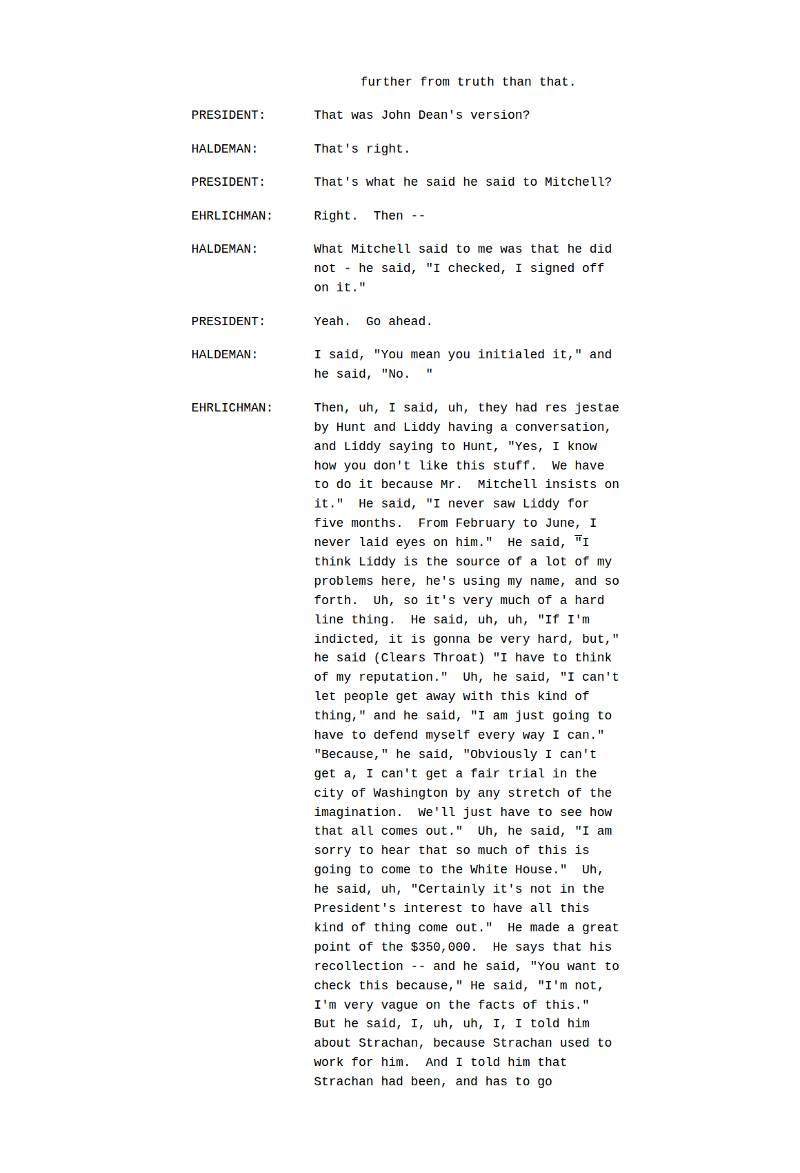further from truth than that.
| PRESIDENT: | That was John Dean's version? |
| HALDEMAN: | That's right. |
| PRESIDENT: | That's what he said he said to Mitchell? |
| EHRLICHMAN: | Right. Then -- |
| HALDEMAN: | What Mitchell said to me was that he did not - he said, "I checked, I signed off on it." |
| PRESIDENT: | Yeah. Go ahead. |
| HALDEMAN: | I said, "You mean you initialed it," and he said, "No. " |
| EHRLICHMAN: | Then, uh, I said, uh, they had res jestae by Hunt and Liddy having a conversation, and Liddy saying to Hunt, "Yes, I know how you don't like this stuff. We have to do it because Mr. Mitchell insists on it." He said, "I never saw Liddy for five months. From February to June, I never laid eyes on him." He said, " I think Liddy is the source of a lot of my problems here, he's using my name, and so forth. Uh, so it's very much of a hard line thing. He said, uh, uh, "If I'm indicted, it is gonna be very hard, but," he said (Clears Throat) "I have to think of my reputation." Uh, he said, "I can't let people get away with this kind of thing," and he said, "I am just going to have to defend myself every way I can." "Because," he said, "Obviously I can't get a, I can't get a fair trial in the city of Washington by any stretch of the imagination. We'll just have to see how that all comes out." Uh, he said, "I am sorry to hear that so much of this is going to come to the White House." Uh, he said, uh, "Certainly it's not in the President's interest to have all this kind of thing come out." He made a great point of the $350,000. He says that his recollection -- and he said, "You want to check this because," He said, "I'm not, I'm very vague on the facts of this." But he said, I, uh, uh, I, I told him about Strachan, because Strachan used to work for him. And I told him that Strachan had been, and has to go |